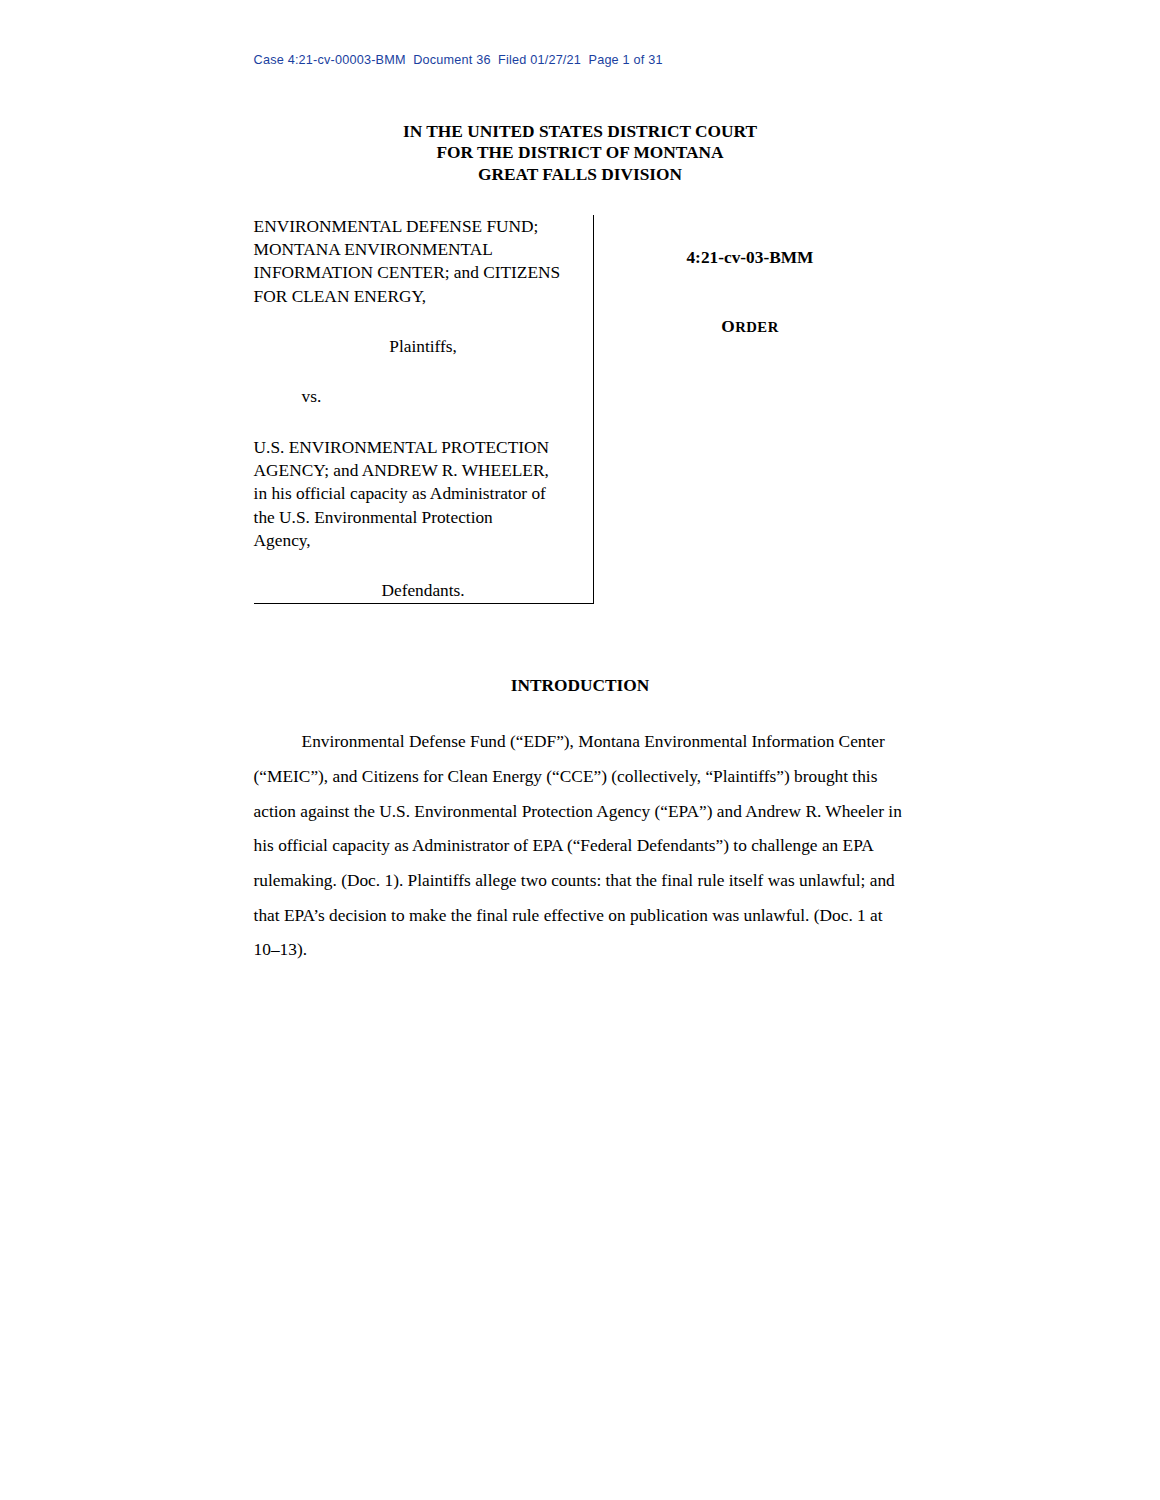Case 4:21-cv-00003-BMM Document 36 Filed 01/27/21 Page 1 of 31
IN THE UNITED STATES DISTRICT COURT
FOR THE DISTRICT OF MONTANA
GREAT FALLS DIVISION
| ENVIRONMENTAL DEFENSE FUND; MONTANA ENVIRONMENTAL INFORMATION CENTER; and CITIZENS FOR CLEAN ENERGY, Plaintiffs, vs. U.S. ENVIRONMENTAL PROTECTION AGENCY; and ANDREW R. WHEELER, in his official capacity as Administrator of the U.S. Environmental Protection Agency, Defendants. | 4:21-cv-03-BMM O RDER |
INTRODUCTION
Environmental Defense Fund (“EDF”), Montana Environmental Information Center (“MEIC”), and Citizens for Clean Energy (“CCE”) (collectively, “Plaintiffs”) brought this action against the U.S. Environmental Protection Agency (“EPA”) and Andrew R. Wheeler in his official capacity as Administrator of EPA (“Federal Defendants”) to challenge an EPA rulemaking. (Doc. 1). Plaintiffs allege two counts: that the final rule itself was unlawful; and that EPA’s decision to make the final rule effective on publication was unlawful. (Doc. 1 at 10–13).